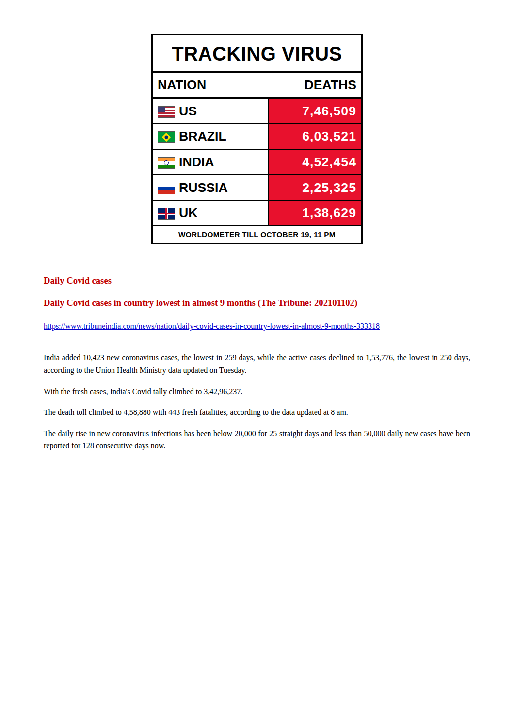TRACKING VIRUS
| NATION | DEATHS |
| --- | --- |
| US | 7,46,509 |
| BRAZIL | 6,03,521 |
| INDIA | 4,52,454 |
| RUSSIA | 2,25,325 |
| UK | 1,38,629 |
WORLDOMETER TILL OCTOBER 19, 11 PM
Daily Covid cases
Daily Covid cases in country lowest in almost 9 months (The Tribune: 202101102)
https://www.tribuneindia.com/news/nation/daily-covid-cases-in-country-lowest-in-almost-9-months-333318
India added 10,423 new coronavirus cases, the lowest in 259 days, while the active cases declined to 1,53,776, the lowest in 250 days, according to the Union Health Ministry data updated on Tuesday.
With the fresh cases, India's Covid tally climbed to 3,42,96,237.
The death toll climbed to 4,58,880 with 443 fresh fatalities, according to the data updated at 8 am.
The daily rise in new coronavirus infections has been below 20,000 for 25 straight days and less than 50,000 daily new cases have been reported for 128 consecutive days now.